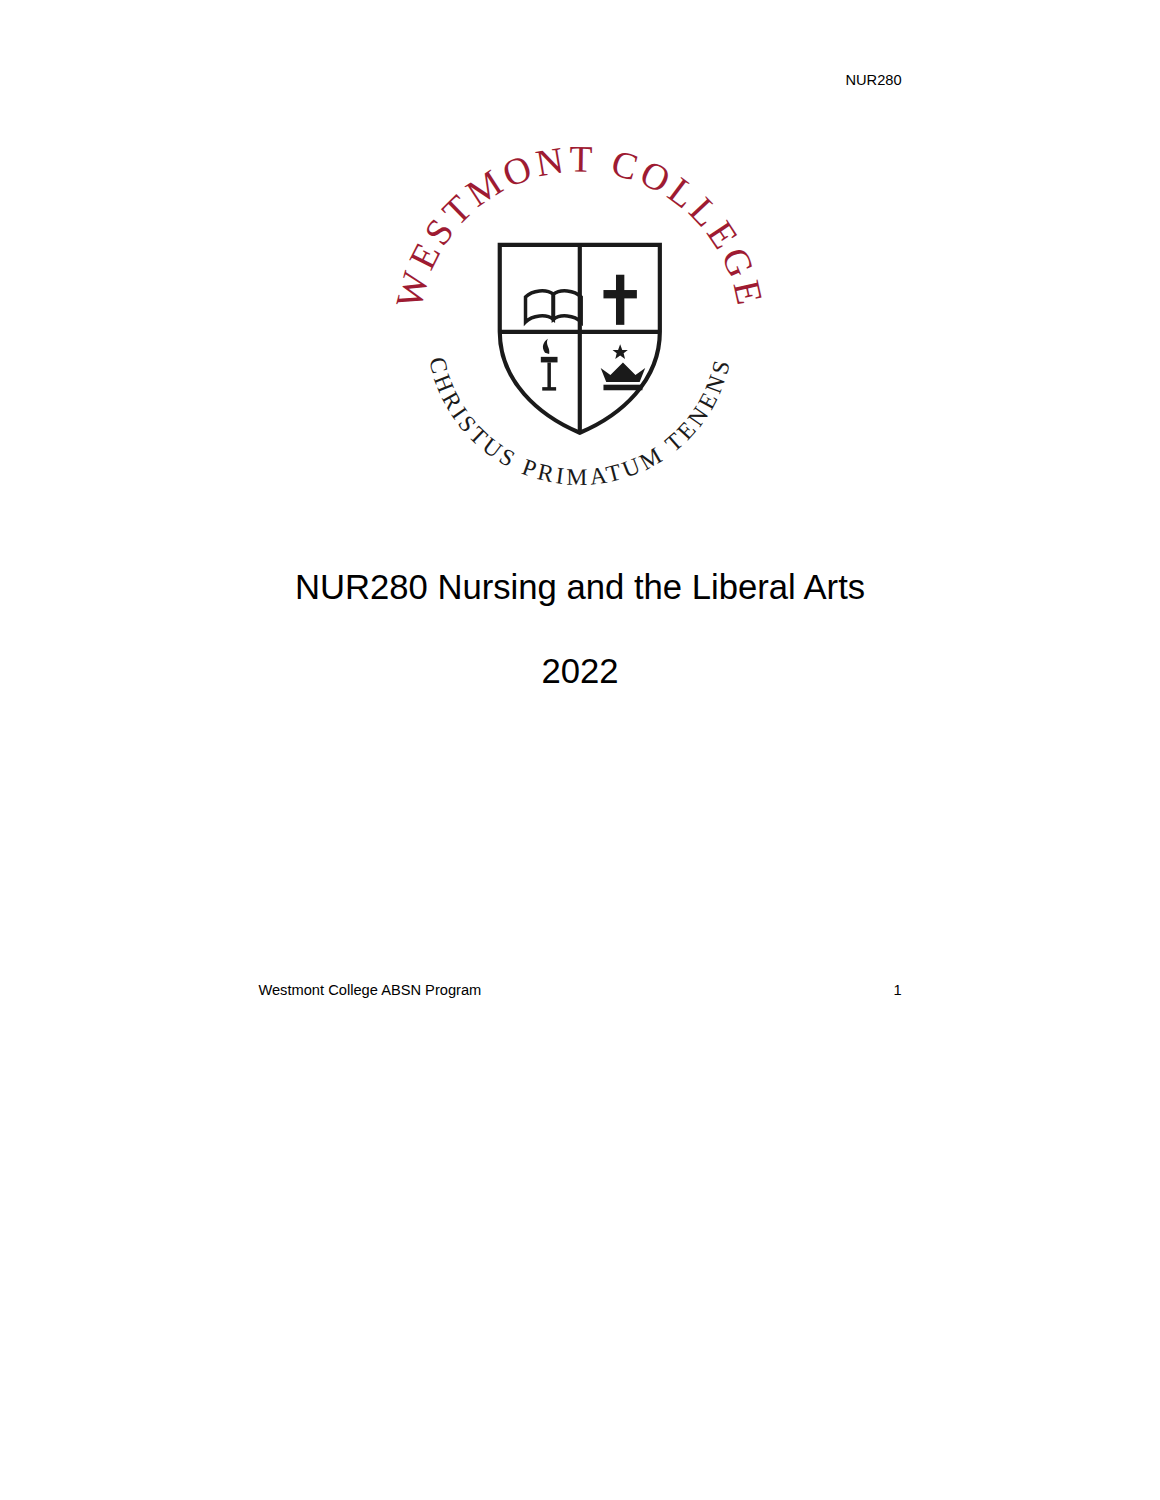NUR280
WESTMONT COLLEGE CHRISTUS PRIMATUM TENENS
NUR280 Nursing and the Liberal Arts
2022
Westmont College ABSN Program
1